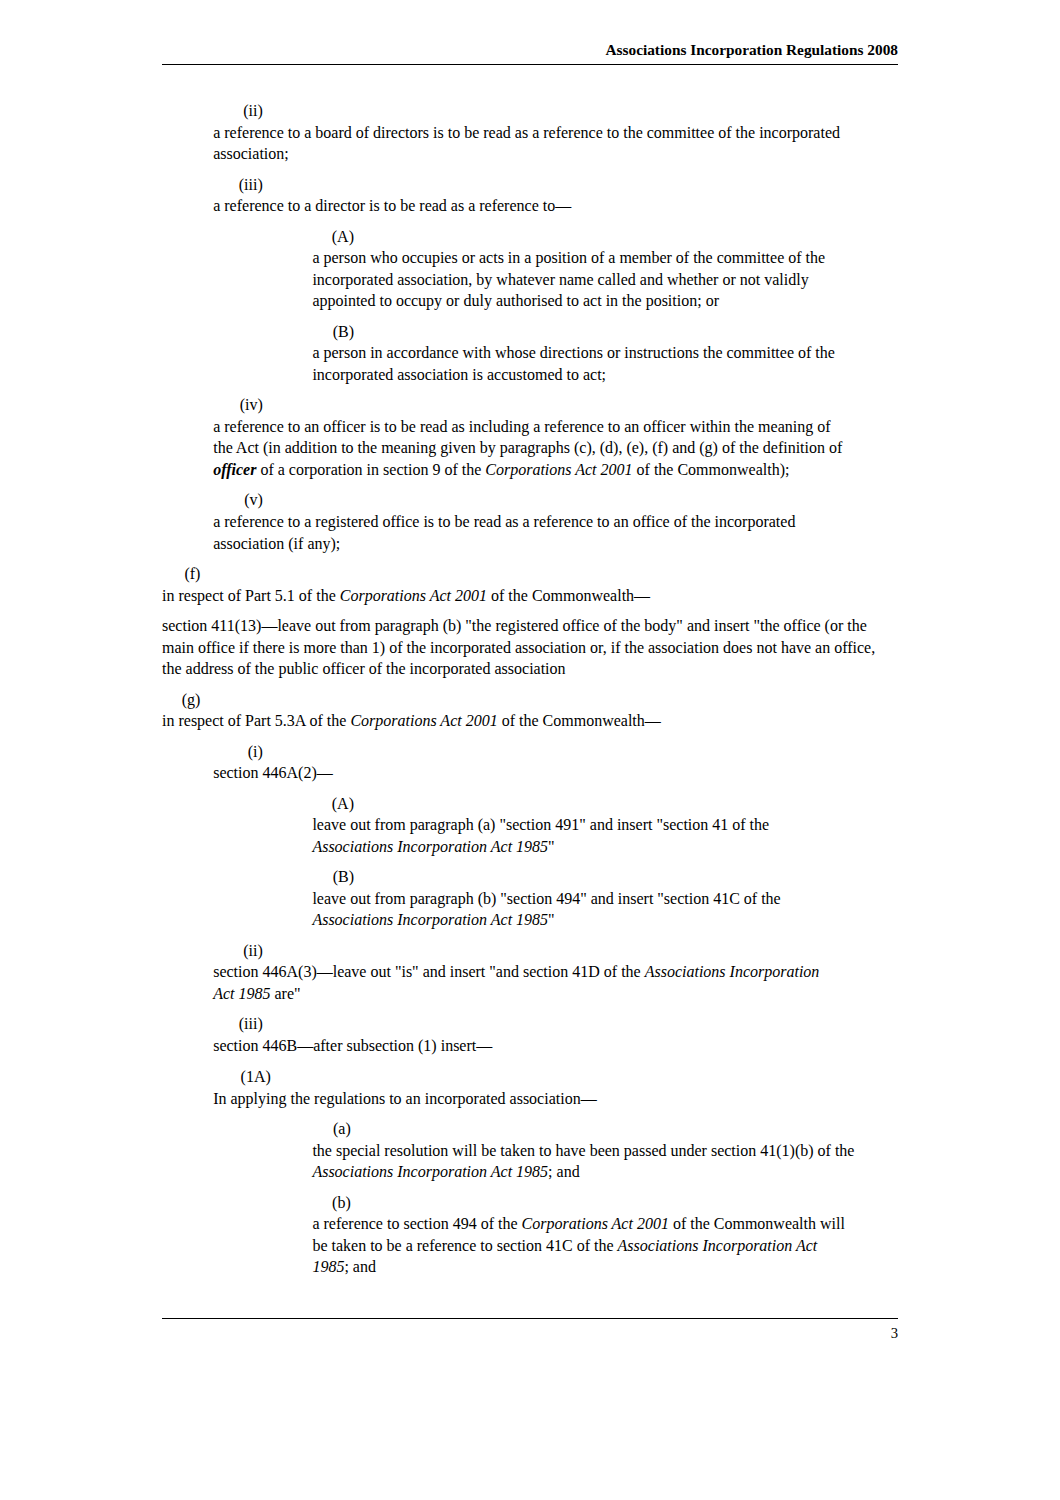Associations Incorporation Regulations 2008
(ii) a reference to a board of directors is to be read as a reference to the committee of the incorporated association;
(iii) a reference to a director is to be read as a reference to—
(A) a person who occupies or acts in a position of a member of the committee of the incorporated association, by whatever name called and whether or not validly appointed to occupy or duly authorised to act in the position; or
(B) a person in accordance with whose directions or instructions the committee of the incorporated association is accustomed to act;
(iv) a reference to an officer is to be read as including a reference to an officer within the meaning of the Act (in addition to the meaning given by paragraphs (c), (d), (e), (f) and (g) of the definition of officer of a corporation in section 9 of the Corporations Act 2001 of the Commonwealth);
(v) a reference to a registered office is to be read as a reference to an office of the incorporated association (if any);
(f) in respect of Part 5.1 of the Corporations Act 2001 of the Commonwealth—
section 411(13)—leave out from paragraph (b) "the registered office of the body" and insert "the office (or the main office if there is more than 1) of the incorporated association or, if the association does not have an office, the address of the public officer of the incorporated association
(g) in respect of Part 5.3A of the Corporations Act 2001 of the Commonwealth—
(i) section 446A(2)—
(A) leave out from paragraph (a) "section 491" and insert "section 41 of the Associations Incorporation Act 1985"
(B) leave out from paragraph (b) "section 494" and insert "section 41C of the Associations Incorporation Act 1985"
(ii) section 446A(3)—leave out "is" and insert "and section 41D of the Associations Incorporation Act 1985 are"
(iii) section 446B—after subsection (1) insert—
(1A) In applying the regulations to an incorporated association—
(a) the special resolution will be taken to have been passed under section 41(1)(b) of the Associations Incorporation Act 1985; and
(b) a reference to section 494 of the Corporations Act 2001 of the Commonwealth will be taken to be a reference to section 41C of the Associations Incorporation Act 1985; and
3